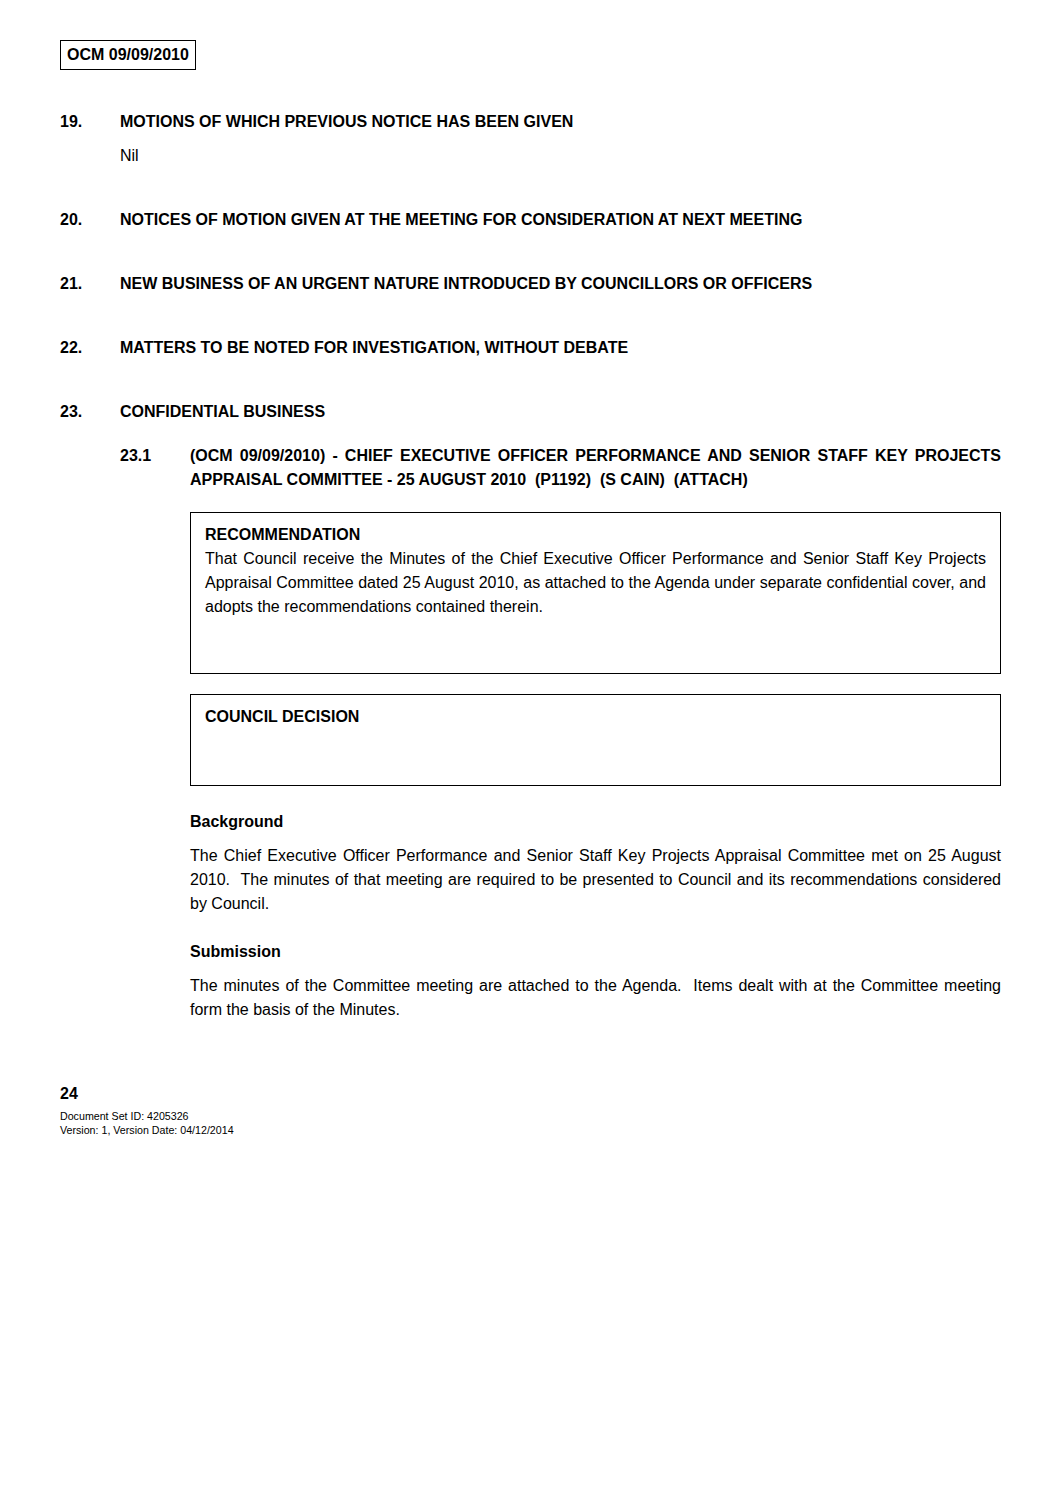OCM 09/09/2010
19.
MOTIONS OF WHICH PREVIOUS NOTICE HAS BEEN GIVEN
Nil
20.
NOTICES OF MOTION GIVEN AT THE MEETING FOR CONSIDERATION AT NEXT MEETING
21.
NEW BUSINESS OF AN URGENT NATURE INTRODUCED BY COUNCILLORS OR OFFICERS
22.
MATTERS TO BE NOTED FOR INVESTIGATION, WITHOUT DEBATE
23.
CONFIDENTIAL BUSINESS
23.1
(OCM 09/09/2010) - CHIEF EXECUTIVE OFFICER PERFORMANCE AND SENIOR STAFF KEY PROJECTS APPRAISAL COMMITTEE - 25 AUGUST 2010 (P1192) (S CAIN) (ATTACH)
RECOMMENDATION
That Council receive the Minutes of the Chief Executive Officer Performance and Senior Staff Key Projects Appraisal Committee dated 25 August 2010, as attached to the Agenda under separate confidential cover, and adopts the recommendations contained therein.
COUNCIL DECISION
Background
The Chief Executive Officer Performance and Senior Staff Key Projects Appraisal Committee met on 25 August 2010. The minutes of that meeting are required to be presented to Council and its recommendations considered by Council.
Submission
The minutes of the Committee meeting are attached to the Agenda. Items dealt with at the Committee meeting form the basis of the Minutes.
24
Document Set ID: 4205326
Version: 1, Version Date: 04/12/2014